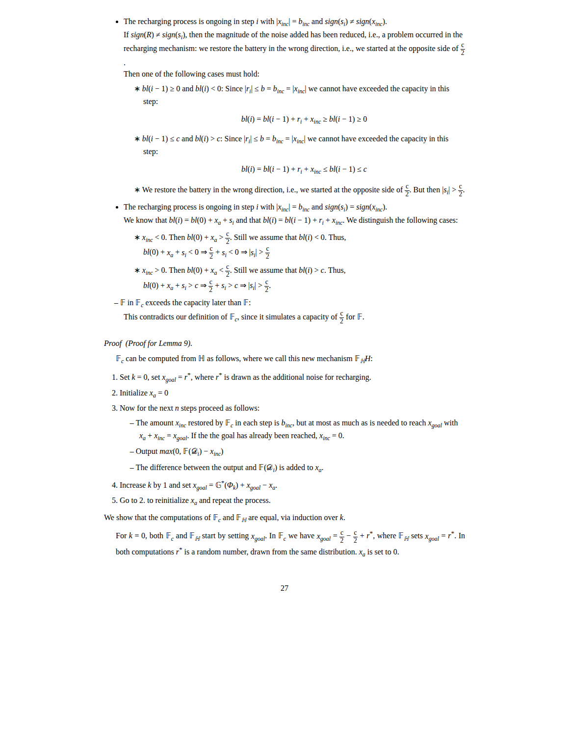The recharging process is ongoing in step i with |xinc| = binc and sign(si) ≠ sign(xinc).
If sign(R) ≠ sign(si), then the magnitude of the noise added has been reduced, i.e., a problem occurred in the recharging mechanism: we restore the battery in the wrong direction, i.e., we started at the opposite side of c 2.
Then one of the following cases must hold:
bl(i − 1) ≥ 0 and bl(i) < 0: Since |ri| ≤ b = binc = |xinc| we cannot have exceeded the capacity in this step:
bl(i) = bl(i − 1) + ri + xinc ≥ bl(i − 1) ≥ 0
bl(i − 1) ≤ c and bl(i) > c: Since |ri| ≤ b = binc = |xinc| we cannot have exceeded the capacity in this step:
bl(i) = bl(i − 1) + ri + xinc ≤ bl(i − 1) ≤ c
We restore the battery in the wrong direction, i.e., we started at the opposite side of c 2. But then |si| > c 2.
The recharging process is ongoing in step i with |xinc| = binc and sign(si) = sign(xinc).
We know that bl(i) = bl(0) + xa + si and that bl(i) = bl(i − 1) + ri + xinc. We distinguish the following cases:
xinc < 0. Then bl(0) + xa > c 2. Still we assume that bl(i) < 0. Thus,
bl(0) + xa + si < 0 ⇒ c 2 + si < 0 ⇒ |si| > c 2
xinc > 0. Then bl(0) + xa < c 2. Still we assume that bl(i) > c. Thus,
bl(0) + xa + si > c ⇒ c 2 + si > c ⇒ |si| > c 2.
𝔽 in 𝔽c exceeds the capacity later than 𝔽:
This contradicts our definition of 𝔽c, since it simulates a capacity of c 2 for 𝔽.
Proof (Proof for Lemma 9).
𝔽c can be computed from ℍ as follows, where we call this new mechanism 𝔽ℍH:
Set k = 0, set xgoal = r*, where r* is drawn as the additional noise for recharging.
Initialize xa = 0
Now for the next n steps proceed as follows:
The amount xinc restored by 𝔽c in each step is binc, but at most as much as is needed to reach xgoal with xa + xinc = xgoal. If the the goal has already been reached, xinc = 0.
Output max(0, 𝔽(𝒟i) − xinc)
The difference between the output and 𝔽(𝒟i) is added to xa.
Increase k by 1 and set xgoal = 𝔾*(Φk) + xgoal − xa.
Go to 2. to reinitialize xa and repeat the process.
We show that the computations of 𝔽c and 𝔽ℍ are equal, via induction over k.
For k = 0, both 𝔽c and 𝔽ℍ start by setting xgoal. In 𝔽c we have xgoal = c 2 − c 2 + r*, where 𝔽ℍ sets xgoal = r*. In both computations r* is a random number, drawn from the same distribution. xa is set to 0.
27